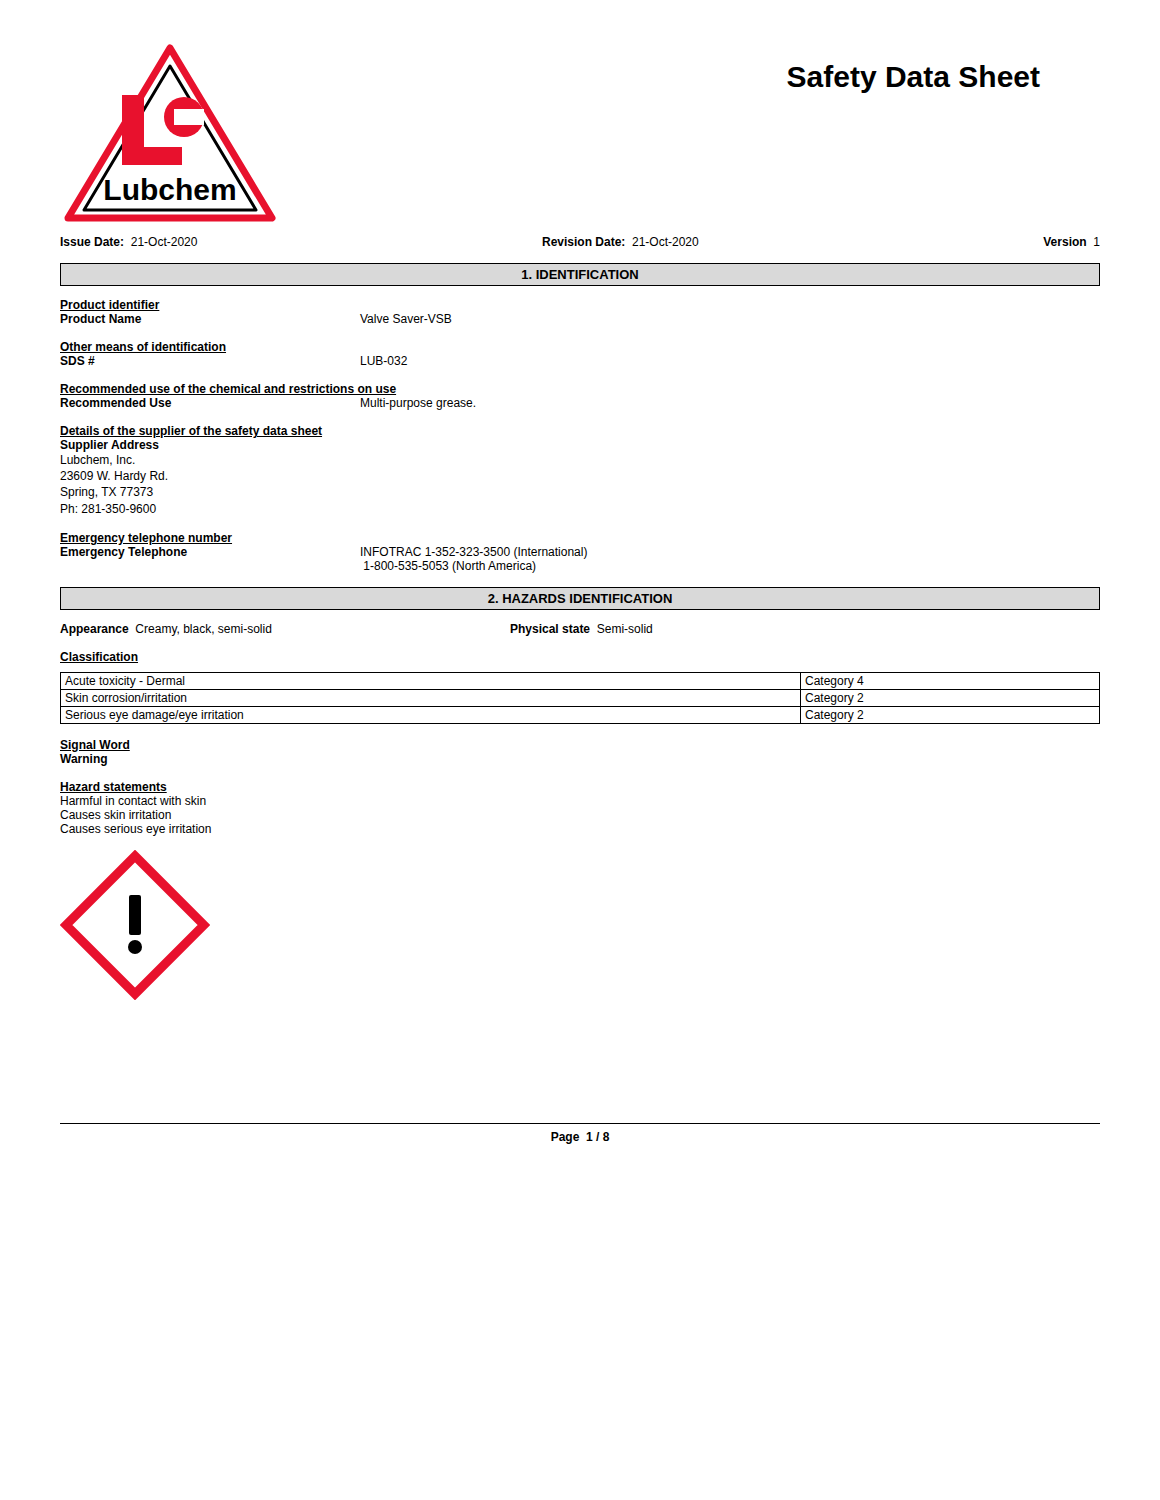Lubchem
Safety Data Sheet
Issue Date: 21-Oct-2020
Revision Date: 21-Oct-2020
Version 1
1. IDENTIFICATION
Product identifier
Product Name
Valve Saver-VSB
Other means of identification
SDS #
LUB-032
Recommended use of the chemical and restrictions on use
Recommended Use
Multi-purpose grease.
Details of the supplier of the safety data sheet
Supplier Address
Lubchem, Inc.
23609 W. Hardy Rd.
Spring, TX 77373
Ph: 281-350-9600
Emergency telephone number
Emergency Telephone
INFOTRAC 1-352-323-3500 (International)
1-800-535-5053 (North America)
2. HAZARDS IDENTIFICATION
Appearance Creamy, black, semi-solid
Physical state Semi-solid
Classification
| Acute toxicity - Dermal | Category 4 |
| Skin corrosion/irritation | Category 2 |
| Serious eye damage/eye irritation | Category 2 |
Signal Word
Warning
Hazard statements
Harmful in contact with skin
Causes skin irritation
Causes serious eye irritation
Page 1 / 8